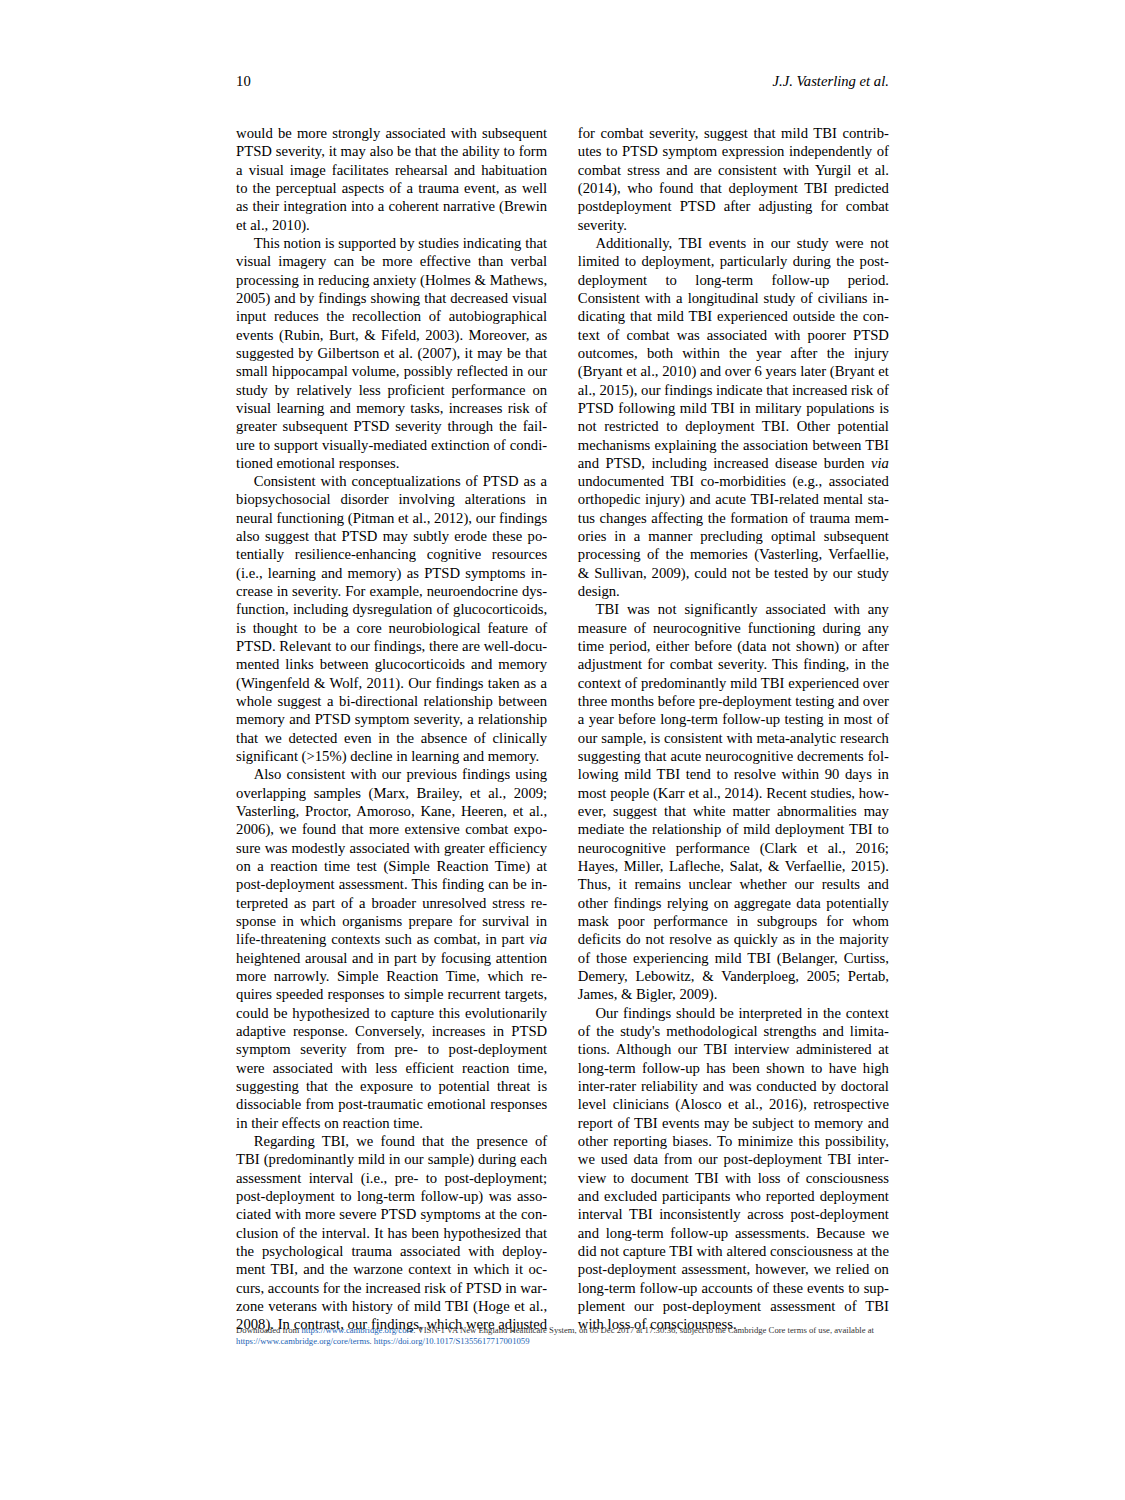10 J.J. Vasterling et al.
would be more strongly associated with subsequent PTSD severity, it may also be that the ability to form a visual image facilitates rehearsal and habituation to the perceptual aspects of a trauma event, as well as their integration into a coherent narrative (Brewin et al., 2010).
This notion is supported by studies indicating that visual imagery can be more effective than verbal processing in reducing anxiety (Holmes & Mathews, 2005) and by findings showing that decreased visual input reduces the recollection of autobiographical events (Rubin, Burt, & Fifeld, 2003). Moreover, as suggested by Gilbertson et al. (2007), it may be that small hippocampal volume, possibly reflected in our study by relatively less proficient performance on visual learning and memory tasks, increases risk of greater subsequent PTSD severity through the failure to support visually-mediated extinction of conditioned emotional responses.
Consistent with conceptualizations of PTSD as a biopsychosocial disorder involving alterations in neural functioning (Pitman et al., 2012), our findings also suggest that PTSD may subtly erode these potentially resilience-enhancing cognitive resources (i.e., learning and memory) as PTSD symptoms increase in severity. For example, neuroendocrine dysfunction, including dysregulation of glucocorticoids, is thought to be a core neurobiological feature of PTSD. Relevant to our findings, there are well-documented links between glucocorticoids and memory (Wingenfeld & Wolf, 2011). Our findings taken as a whole suggest a bi-directional relationship between memory and PTSD symptom severity, a relationship that we detected even in the absence of clinically significant (>15%) decline in learning and memory.
Also consistent with our previous findings using overlapping samples (Marx, Brailey, et al., 2009; Vasterling, Proctor, Amoroso, Kane, Heeren, et al., 2006), we found that more extensive combat exposure was modestly associated with greater efficiency on a reaction time test (Simple Reaction Time) at post-deployment assessment. This finding can be interpreted as part of a broader unresolved stress response in which organisms prepare for survival in life-threatening contexts such as combat, in part via heightened arousal and in part by focusing attention more narrowly. Simple Reaction Time, which requires speeded responses to simple recurrent targets, could be hypothesized to capture this evolutionarily adaptive response. Conversely, increases in PTSD symptom severity from pre- to post-deployment were associated with less efficient reaction time, suggesting that the exposure to potential threat is dissociable from post-traumatic emotional responses in their effects on reaction time.
Regarding TBI, we found that the presence of TBI (predominantly mild in our sample) during each assessment interval (i.e., pre- to post-deployment; post-deployment to long-term follow-up) was associated with more severe PTSD symptoms at the conclusion of the interval. It has been hypothesized that the psychological trauma associated with deployment TBI, and the warzone context in which it occurs, accounts for the increased risk of PTSD in warzone veterans with history of mild TBI (Hoge et al., 2008). In contrast, our findings, which were adjusted for combat severity, suggest that mild TBI contributes to PTSD symptom expression independently of combat stress and are consistent with Yurgil et al. (2014), who found that deployment TBI predicted postdeployment PTSD after adjusting for combat severity.
Additionally, TBI events in our study were not limited to deployment, particularly during the post-deployment to long-term follow-up period. Consistent with a longitudinal study of civilians indicating that mild TBI experienced outside the context of combat was associated with poorer PTSD outcomes, both within the year after the injury (Bryant et al., 2010) and over 6 years later (Bryant et al., 2015), our findings indicate that increased risk of PTSD following mild TBI in military populations is not restricted to deployment TBI. Other potential mechanisms explaining the association between TBI and PTSD, including increased disease burden via undocumented TBI co-morbidities (e.g., associated orthopedic injury) and acute TBI-related mental status changes affecting the formation of trauma memories in a manner precluding optimal subsequent processing of the memories (Vasterling, Verfaellie, & Sullivan, 2009), could not be tested by our study design.
TBI was not significantly associated with any measure of neurocognitive functioning during any time period, either before (data not shown) or after adjustment for combat severity. This finding, in the context of predominantly mild TBI experienced over three months before pre-deployment testing and over a year before long-term follow-up testing in most of our sample, is consistent with meta-analytic research suggesting that acute neurocognitive decrements following mild TBI tend to resolve within 90 days in most people (Karr et al., 2014). Recent studies, however, suggest that white matter abnormalities may mediate the relationship of mild deployment TBI to neurocognitive performance (Clark et al., 2016; Hayes, Miller, Lafleche, Salat, & Verfaellie, 2015). Thus, it remains unclear whether our results and other findings relying on aggregate data potentially mask poor performance in subgroups for whom deficits do not resolve as quickly as in the majority of those experiencing mild TBI (Belanger, Curtiss, Demery, Lebowitz, & Vanderploeg, 2005; Pertab, James, & Bigler, 2009).
Our findings should be interpreted in the context of the study's methodological strengths and limitations. Although our TBI interview administered at long-term follow-up has been shown to have high inter-rater reliability and was conducted by doctoral level clinicians (Alosco et al., 2016), retrospective report of TBI events may be subject to memory and other reporting biases. To minimize this possibility, we used data from our post-deployment TBI interview to document TBI with loss of consciousness and excluded participants who reported deployment interval TBI inconsistently across post-deployment and long-term follow-up assessments. Because we did not capture TBI with altered consciousness at the post-deployment assessment, however, we relied on long-term follow-up accounts of these events to supplement our post-deployment assessment of TBI with loss of consciousness.
Downloaded from https://www.cambridge.org/core. VISN-1 VA New England Healthcare System, on 05 Dec 2017 at 17:30:36, subject to the Cambridge Core terms of use, available at https://www.cambridge.org/core/terms. https://doi.org/10.1017/S1355617717001059